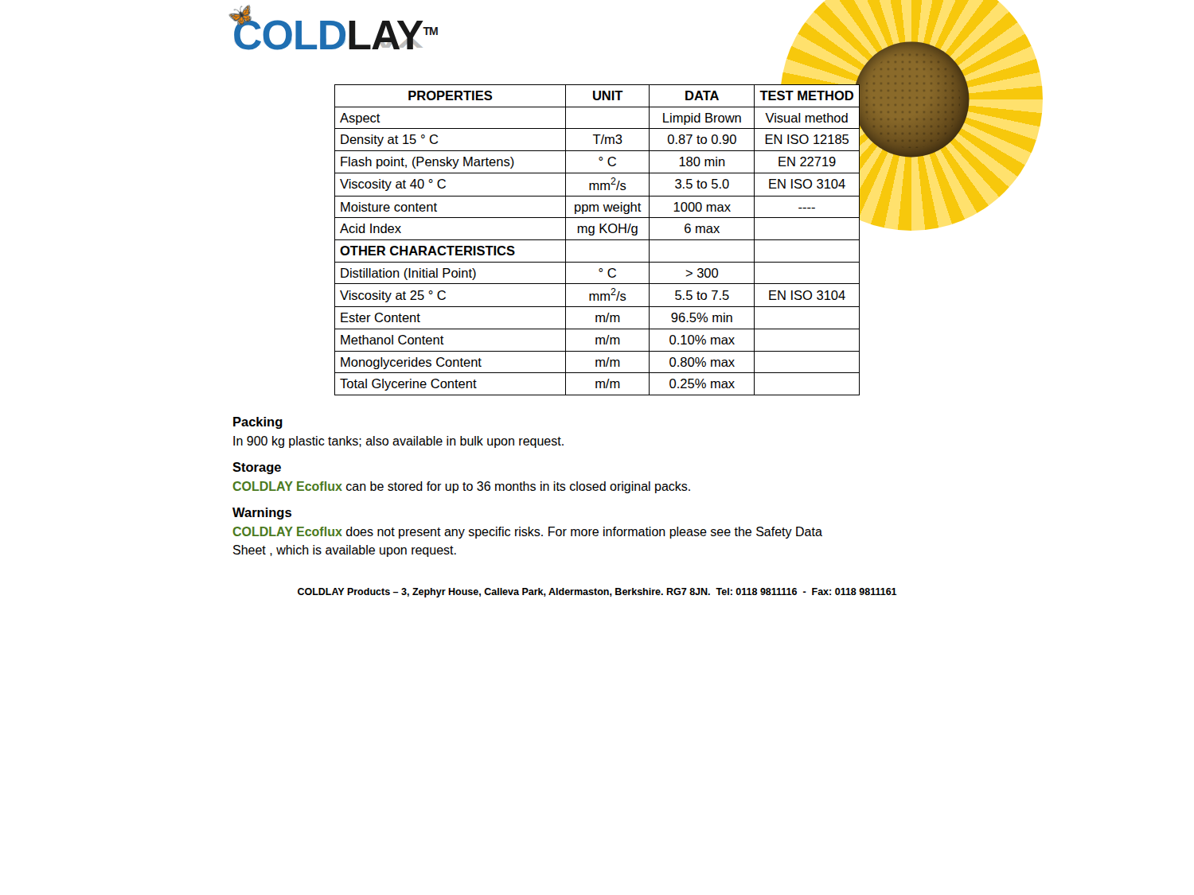🦋
COLD LAY TM
COLD LAY
| PROPERTIES | UNIT | DATA | TEST METHOD |
| --- | --- | --- | --- |
| Aspect | | Limpid Brown | Visual method |
| Density at 15 ° C | T/m3 | 0.87 to 0.90 | EN ISO 12185 |
| Flash point, (Pensky Martens) | ° C | 180 min | EN 22719 |
| Viscosity at 40 ° C | mm 2 /s | 3.5 to 5.0 | EN ISO 3104 |
| Moisture content | ppm weight | 1000 max | ---- |
| Acid Index | mg KOH/g | 6 max | |
| OTHER CHARACTERISTICS | | | |
| Distillation (Initial Point) | ° C | > 300 | |
| Viscosity at 25 ° C | mm 2 /s | 5.5 to 7.5 | EN ISO 3104 |
| Ester Content | m/m | 96.5% min | |
| Methanol Content | m/m | 0.10% max | |
| Monoglycerides Content | m/m | 0.80% max | |
| Total Glycerine Content | m/m | 0.25% max | |
Packing
In 900 kg plastic tanks; also available in bulk upon request.
Storage
COLDLAY Ecoflux can be stored for up to 36 months in its closed original packs.
Warnings
COLDLAY Ecoflux does not present any specific risks. For more information please see the Safety Data Sheet , which is available upon request.
COLDLAY Products – 3, Zephyr House, Calleva Park, Aldermaston, Berkshire. RG7 8JN. Tel: 0118 9811116 - Fax: 0118 9811161